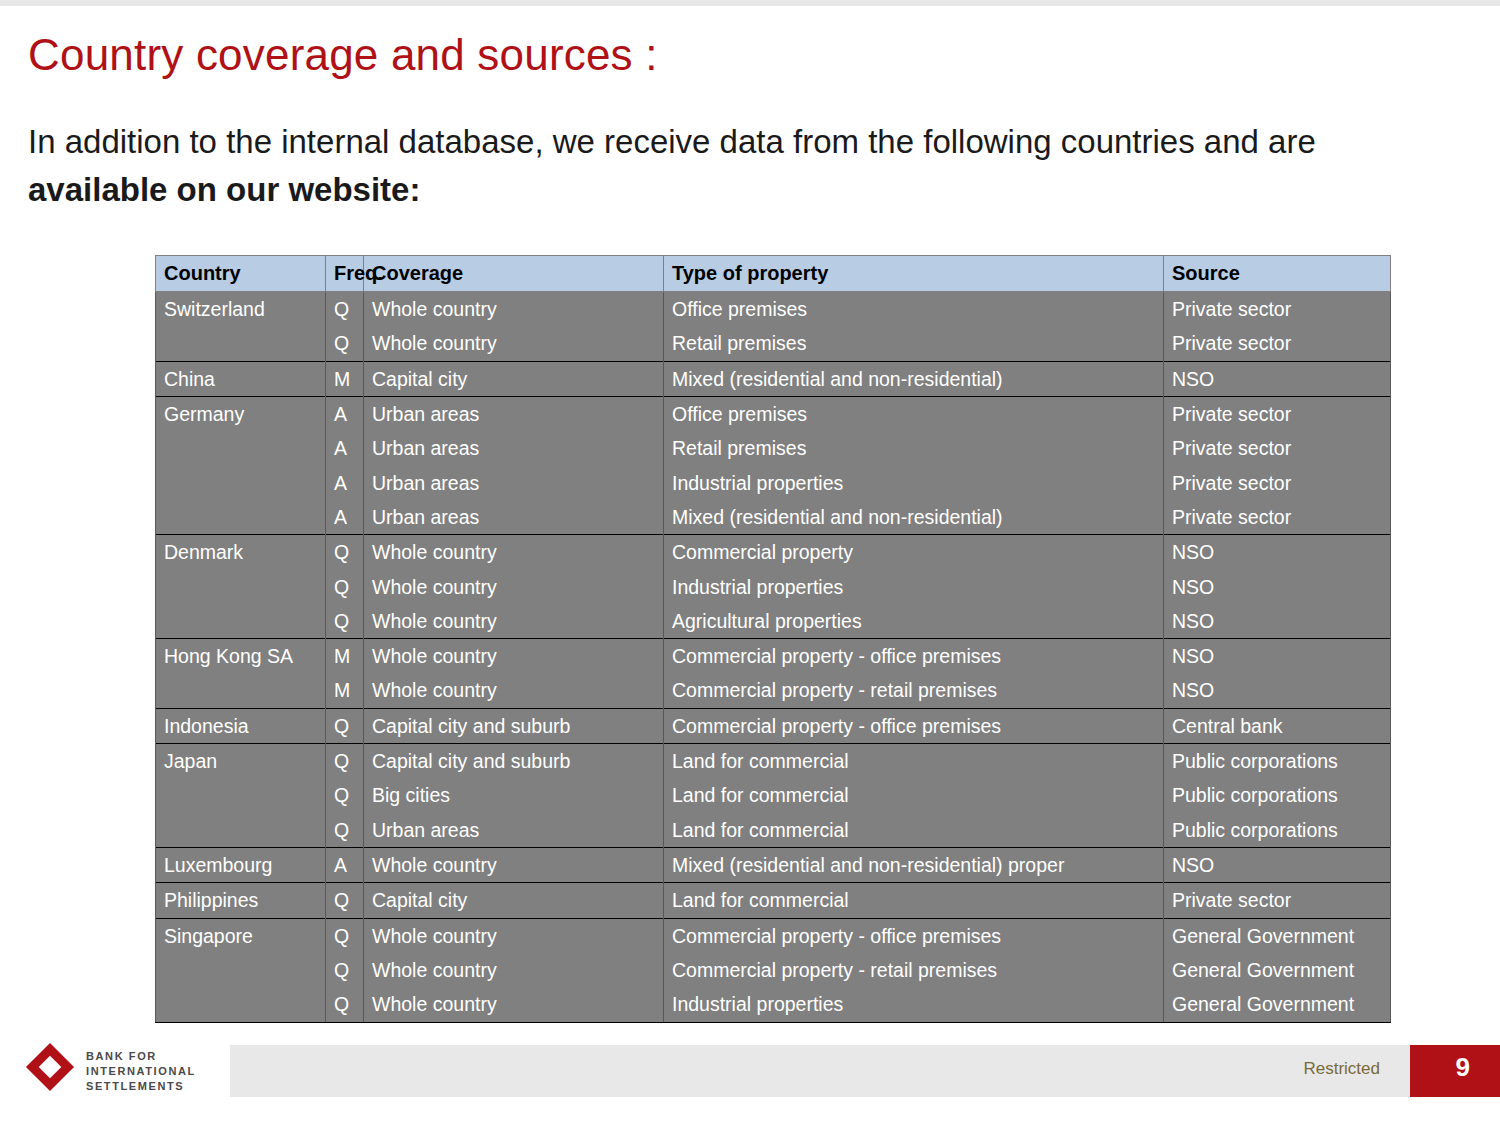Country coverage and sources :
In addition to the internal database, we receive data from the following countries and are available on our website:
| Country | Freq. | Coverage | Type of property | Source |
| --- | --- | --- | --- | --- |
| Switzerland | Q | Whole country | Office premises | Private sector |
| | Q | Whole country | Retail premises | Private sector |
| China | M | Capital city | Mixed (residential and non-residential) | NSO |
| Germany | A | Urban areas | Office premises | Private sector |
| | A | Urban areas | Retail premises | Private sector |
| | A | Urban areas | Industrial properties | Private sector |
| | A | Urban areas | Mixed (residential and non-residential) | Private sector |
| Denmark | Q | Whole country | Commercial property | NSO |
| | Q | Whole country | Industrial properties | NSO |
| | Q | Whole country | Agricultural properties | NSO |
| Hong Kong SA | M | Whole country | Commercial property - office premises | NSO |
| | M | Whole country | Commercial property - retail premises | NSO |
| Indonesia | Q | Capital city and suburb | Commercial property - office premises | Central bank |
| Japan | Q | Capital city and suburb | Land for commercial | Public corporations |
| | Q | Big cities | Land for commercial | Public corporations |
| | Q | Urban areas | Land for commercial | Public corporations |
| Luxembourg | A | Whole country | Mixed (residential and non-residential) proper | NSO |
| Philippines | Q | Capital city | Land for commercial | Private sector |
| Singapore | Q | Whole country | Commercial property - office premises | General Government |
| | Q | Whole country | Commercial property - retail premises | General Government |
| | Q | Whole country | Industrial properties | General Government |
Restricted
9
BANK FOR
INTERNATIONAL
SETTLEMENTS